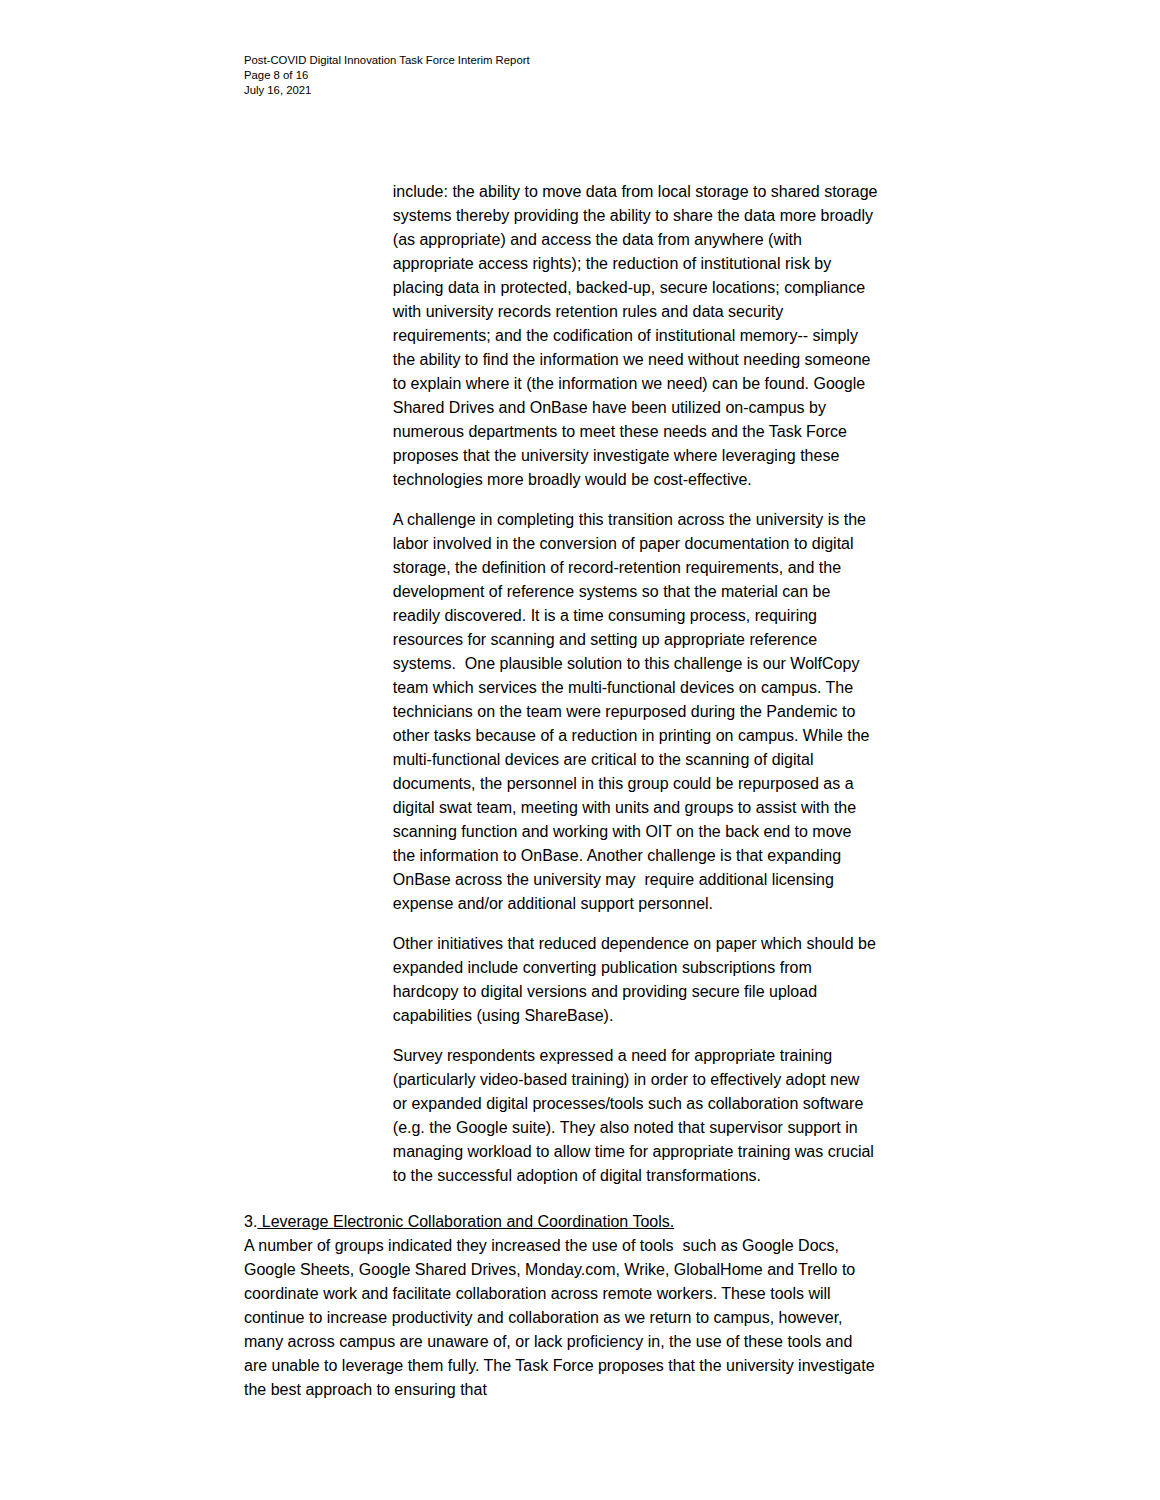Post-COVID Digital Innovation Task Force Interim Report
Page 8 of 16
July 16, 2021
include: the ability to move data from local storage to shared storage systems thereby providing the ability to share the data more broadly (as appropriate) and access the data from anywhere (with appropriate access rights); the reduction of institutional risk by placing data in protected, backed-up, secure locations; compliance with university records retention rules and data security requirements; and the codification of institutional memory-- simply the ability to find the information we need without needing someone to explain where it (the information we need) can be found. Google Shared Drives and OnBase have been utilized on-campus by numerous departments to meet these needs and the Task Force proposes that the university investigate where leveraging these technologies more broadly would be cost-effective.
A challenge in completing this transition across the university is the labor involved in the conversion of paper documentation to digital storage, the definition of record-retention requirements, and the development of reference systems so that the material can be readily discovered. It is a time consuming process, requiring resources for scanning and setting up appropriate reference systems. One plausible solution to this challenge is our WolfCopy team which services the multi-functional devices on campus. The technicians on the team were repurposed during the Pandemic to other tasks because of a reduction in printing on campus. While the multi-functional devices are critical to the scanning of digital documents, the personnel in this group could be repurposed as a digital swat team, meeting with units and groups to assist with the scanning function and working with OIT on the back end to move the information to OnBase. Another challenge is that expanding OnBase across the university may require additional licensing expense and/or additional support personnel.
Other initiatives that reduced dependence on paper which should be expanded include converting publication subscriptions from hardcopy to digital versions and providing secure file upload capabilities (using ShareBase).
Survey respondents expressed a need for appropriate training (particularly video-based training) in order to effectively adopt new or expanded digital processes/tools such as collaboration software (e.g. the Google suite). They also noted that supervisor support in managing workload to allow time for appropriate training was crucial to the successful adoption of digital transformations.
3. Leverage Electronic Collaboration and Coordination Tools.
A number of groups indicated they increased the use of tools such as Google Docs, Google Sheets, Google Shared Drives, Monday.com, Wrike, GlobalHome and Trello to coordinate work and facilitate collaboration across remote workers. These tools will continue to increase productivity and collaboration as we return to campus, however, many across campus are unaware of, or lack proficiency in, the use of these tools and are unable to leverage them fully. The Task Force proposes that the university investigate the best approach to ensuring that